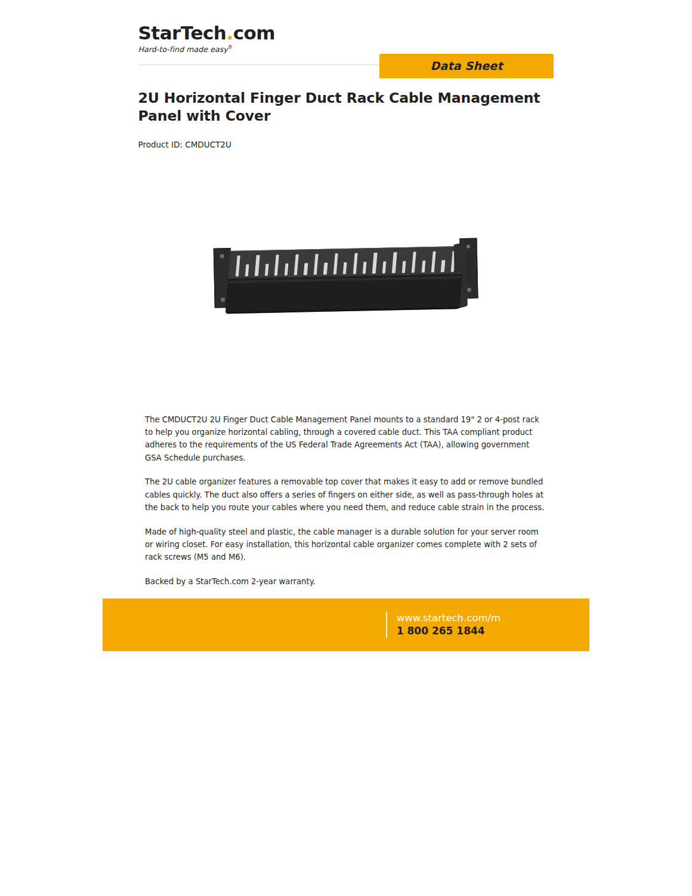StarTech. com
Hard-to-find made easy®
Data Sheet
2U Horizontal Finger Duct Rack Cable Management
Panel with Cover
Product ID: CMDUCT2U
The CMDUCT2U 2U Finger Duct Cable Management Panel mounts to a standard 19" 2 or 4-post rack to help you organize horizontal cabling, through a covered cable duct. This TAA compliant product adheres to the requirements of the US Federal Trade Agreements Act (TAA), allowing government GSA Schedule purchases.
The 2U cable organizer features a removable top cover that makes it easy to add or remove bundled cables quickly. The duct also offers a series of fingers on either side, as well as pass-through holes at the back to help you route your cables where you need them, and reduce cable strain in the process.
Made of high-quality steel and plastic, the cable manager is a durable solution for your server room or wiring closet. For easy installation, this horizontal cable organizer comes complete with 2 sets of rack screws (M5 and M6).
Backed by a StarTech.com 2-year warranty.
www.startech.com/m
1 800 265 1844